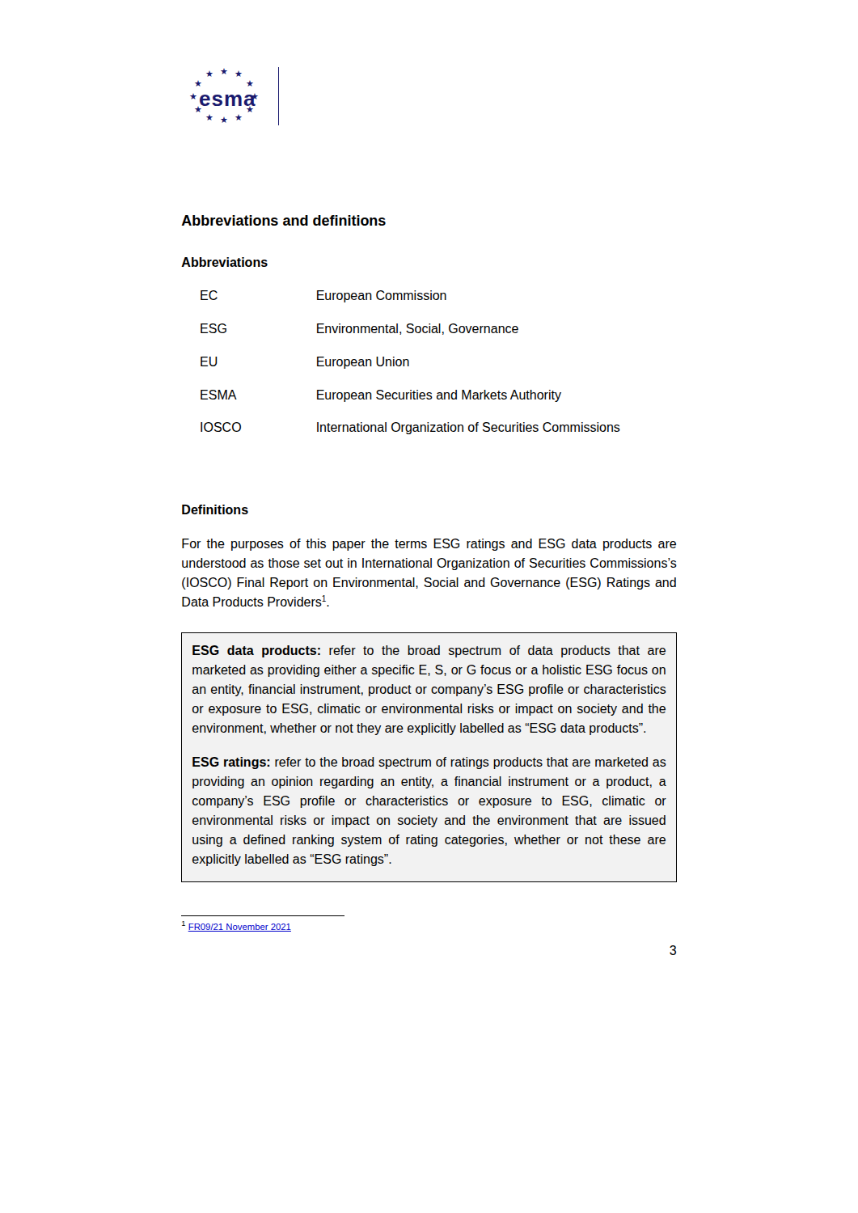esma ★ ★ ★ ★ ★ ★ ★ ★ ★ ★ ★ ★
Abbreviations and definitions
Abbreviations
EC European Commission
ESG Environmental, Social, Governance
EU European Union
ESMA European Securities and Markets Authority
IOSCO International Organization of Securities Commissions
Definitions
For the purposes of this paper the terms ESG ratings and ESG data products are understood as those set out in International Organization of Securities Commissions’s (IOSCO) Final Report on Environmental, Social and Governance (ESG) Ratings and Data Products Providers1.
ESG data products: refer to the broad spectrum of data products that are marketed as providing either a specific E, S, or G focus or a holistic ESG focus on an entity, financial instrument, product or company’s ESG profile or characteristics or exposure to ESG, climatic or environmental risks or impact on society and the environment, whether or not they are explicitly labelled as “ESG data products”.
ESG ratings: refer to the broad spectrum of ratings products that are marketed as providing an opinion regarding an entity, a financial instrument or a product, a company’s ESG profile or characteristics or exposure to ESG, climatic or environmental risks or impact on society and the environment that are issued using a defined ranking system of rating categories, whether or not these are explicitly labelled as “ESG ratings”.
1 FR09/21 November 2021
3